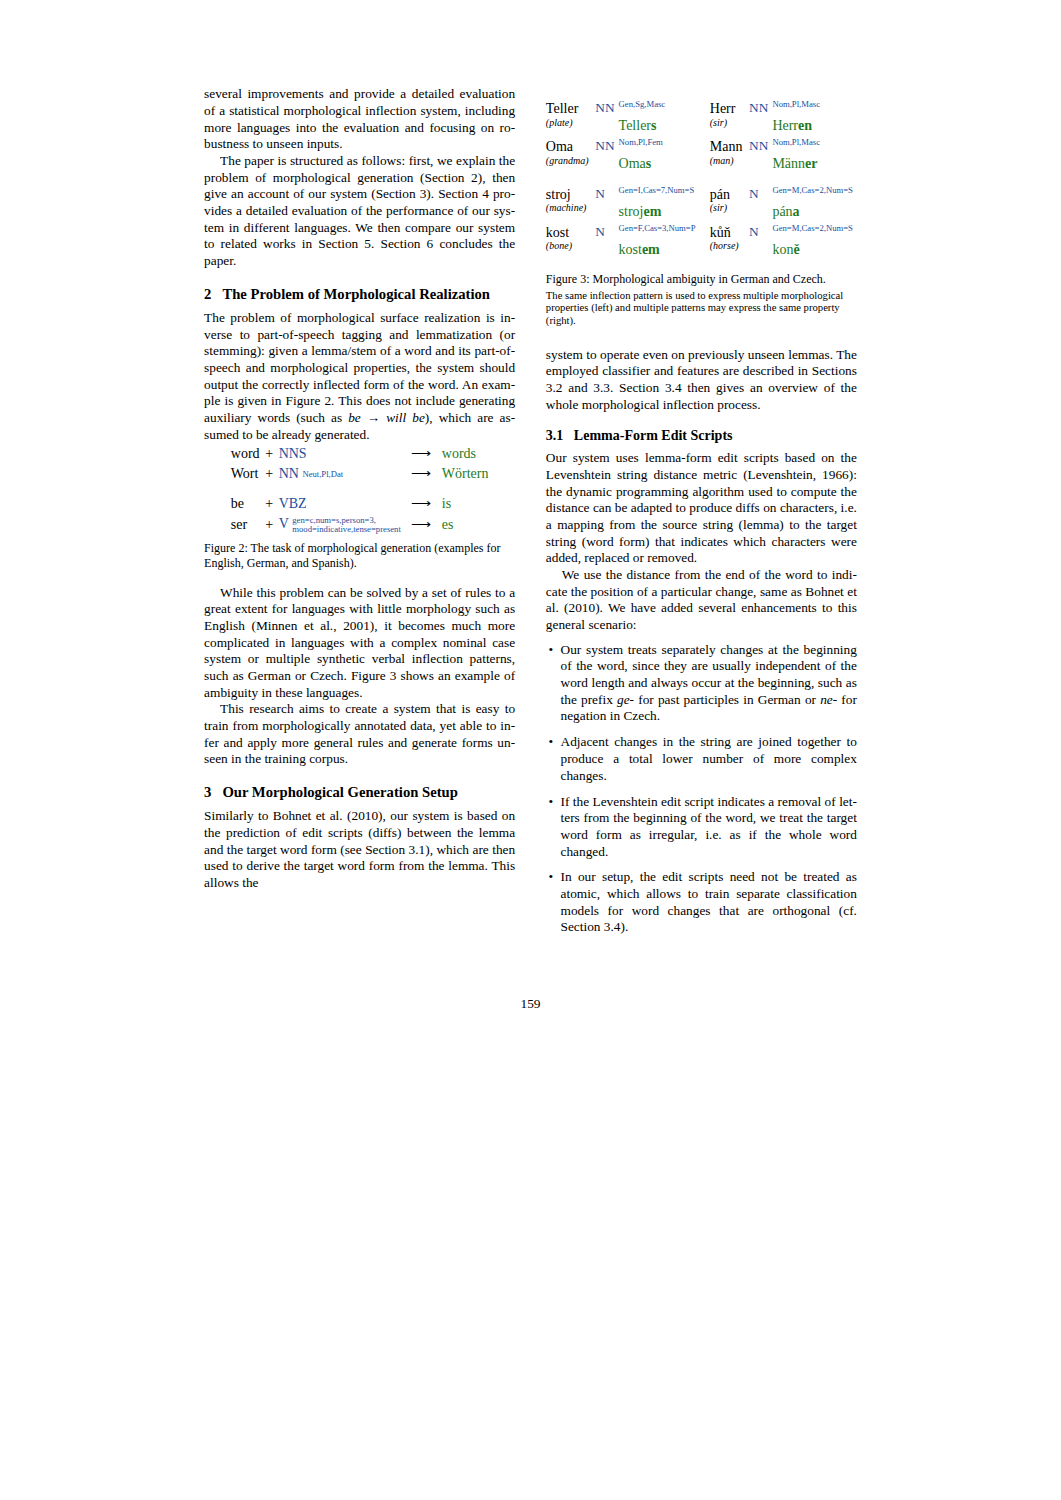several improvements and provide a detailed evaluation of a statistical morphological inflection system, including more languages into the evaluation and focusing on robustness to unseen inputs.
The paper is structured as follows: first, we explain the problem of morphological generation (Section 2), then give an account of our system (Section 3). Section 4 provides a detailed evaluation of the performance of our system in different languages. We then compare our system to related works in Section 5. Section 6 concludes the paper.
2 The Problem of Morphological Realization
The problem of morphological surface realization is inverse to part-of-speech tagging and lemmatization (or stemming): given a lemma/stem of a word and its part-of-speech and morphological properties, the system should output the correctly inflected form of the word. An example is given in Figure 2. This does not include generating auxiliary words (such as be → will be), which are assumed to be already generated.
| word | + | NNS | ⟶ | words |
| Wort | + | NN Neut,Pl,Dat | ⟶ | Wörtern |
| be | + | VBZ | ⟶ | is |
| ser | + | V gen=c,num=s,person=3, mood=indicative,tense=present | ⟶ | es |
Figure 2: The task of morphological generation (examples for English, German, and Spanish).
While this problem can be solved by a set of rules to a great extent for languages with little morphology such as English (Minnen et al., 2001), it becomes much more complicated in languages with a complex nominal case system or multiple synthetic verbal inflection patterns, such as German or Czech. Figure 3 shows an example of ambiguity in these languages.
This research aims to create a system that is easy to train from morphologically annotated data, yet able to infer and apply more general rules and generate forms unseen in the training corpus.
3 Our Morphological Generation Setup
Similarly to Bohnet et al. (2010), our system is based on the prediction of edit scripts (diffs) between the lemma and the target word form (see Section 3.1), which are then used to derive the target word form from the lemma. This allows the
| Teller (plate) | NN | Gen,Sg,Masc Teller s |
| Oma (grandma) | NN | Nom,Pl,Fem Oma s |
| stroj (machine) | N | Gen=I,Cas=7,Num=S stroj em |
| kost (bone) | N | Gen=F,Cas=3,Num=P kost em |
| Herr (sir) | NN | Nom,Pl,Masc Herr en |
| Mann (man) | NN | Nom,Pl,Masc Männ er |
| pán (sir) | N | Gen=M,Cas=2,Num=S pán a |
| kůň (horse) | N | Gen=M,Cas=2,Num=S kon ě |
Figure 3: Morphological ambiguity in German and Czech.
The same inflection pattern is used to express multiple morphological properties (left) and multiple patterns may express the same property (right).
system to operate even on previously unseen lemmas. The employed classifier and features are described in Sections 3.2 and 3.3. Section 3.4 then gives an overview of the whole morphological inflection process.
3.1 Lemma-Form Edit Scripts
Our system uses lemma-form edit scripts based on the Levenshtein string distance metric (Levenshtein, 1966): the dynamic programming algorithm used to compute the distance can be adapted to produce diffs on characters, i.e. a mapping from the source string (lemma) to the target string (word form) that indicates which characters were added, replaced or removed.
We use the distance from the end of the word to indicate the position of a particular change, same as Bohnet et al. (2010). We have added several enhancements to this general scenario:
Our system treats separately changes at the beginning of the word, since they are usually independent of the word length and always occur at the beginning, such as the prefix ge- for past participles in German or ne- for negation in Czech.
Adjacent changes in the string are joined together to produce a total lower number of more complex changes.
If the Levenshtein edit script indicates a removal of letters from the beginning of the word, we treat the target word form as irregular, i.e. as if the whole word changed.
In our setup, the edit scripts need not be treated as atomic, which allows to train separate classification models for word changes that are orthogonal (cf. Section 3.4).
159